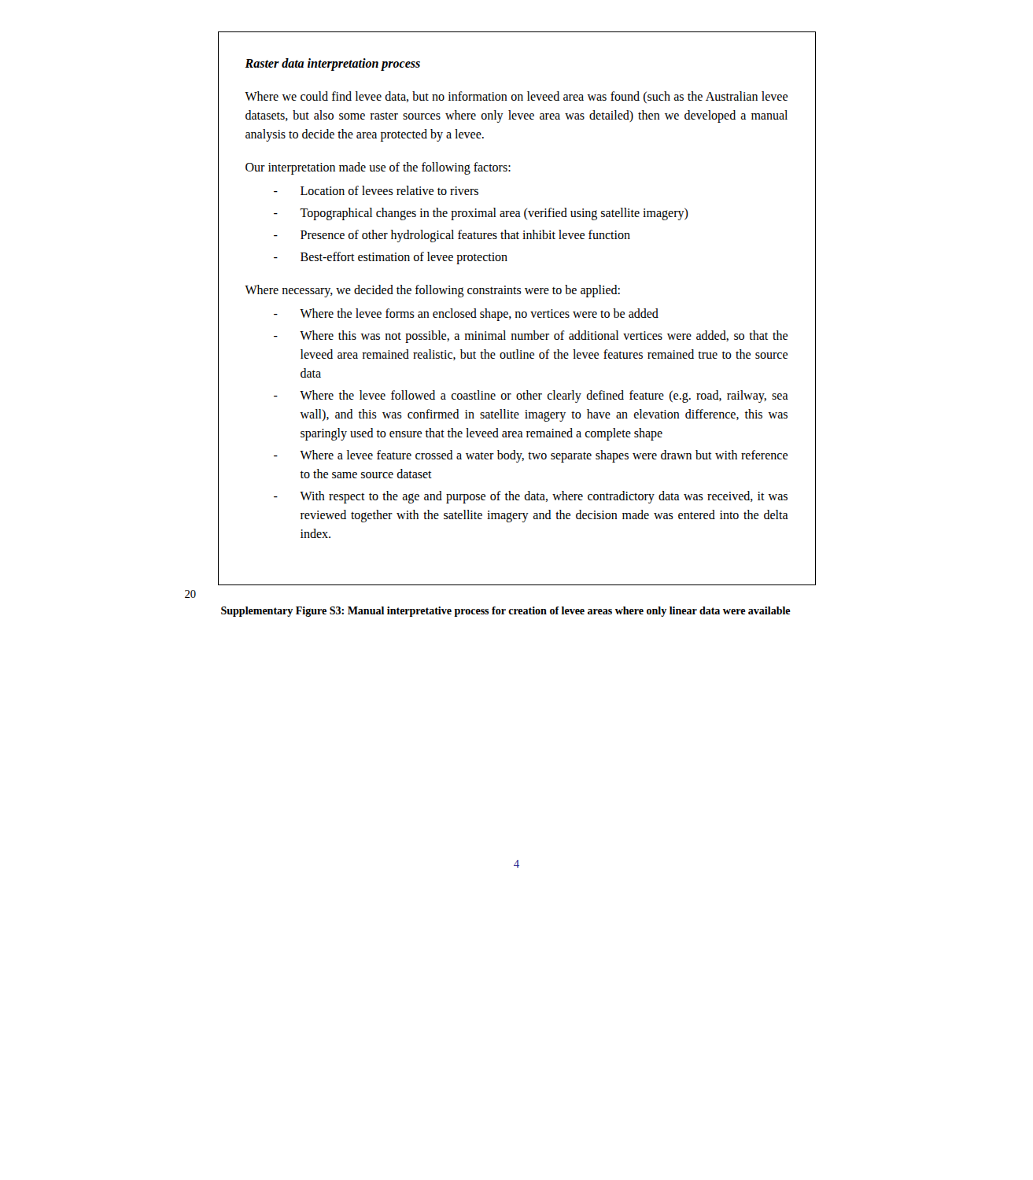Raster data interpretation process
Where we could find levee data, but no information on leveed area was found (such as the Australian levee datasets, but also some raster sources where only levee area was detailed) then we developed a manual analysis to decide the area protected by a levee.
Our interpretation made use of the following factors:
Location of levees relative to rivers
Topographical changes in the proximal area (verified using satellite imagery)
Presence of other hydrological features that inhibit levee function
Best-effort estimation of levee protection
Where necessary, we decided the following constraints were to be applied:
Where the levee forms an enclosed shape, no vertices were to be added
Where this was not possible, a minimal number of additional vertices were added, so that the leveed area remained realistic, but the outline of the levee features remained true to the source data
Where the levee followed a coastline or other clearly defined feature (e.g. road, railway, sea wall), and this was confirmed in satellite imagery to have an elevation difference, this was sparingly used to ensure that the leveed area remained a complete shape
Where a levee feature crossed a water body, two separate shapes were drawn but with reference to the same source dataset
With respect to the age and purpose of the data, where contradictory data was received, it was reviewed together with the satellite imagery and the decision made was entered into the delta index.
20
Supplementary Figure S3: Manual interpretative process for creation of levee areas where only linear data were available
4